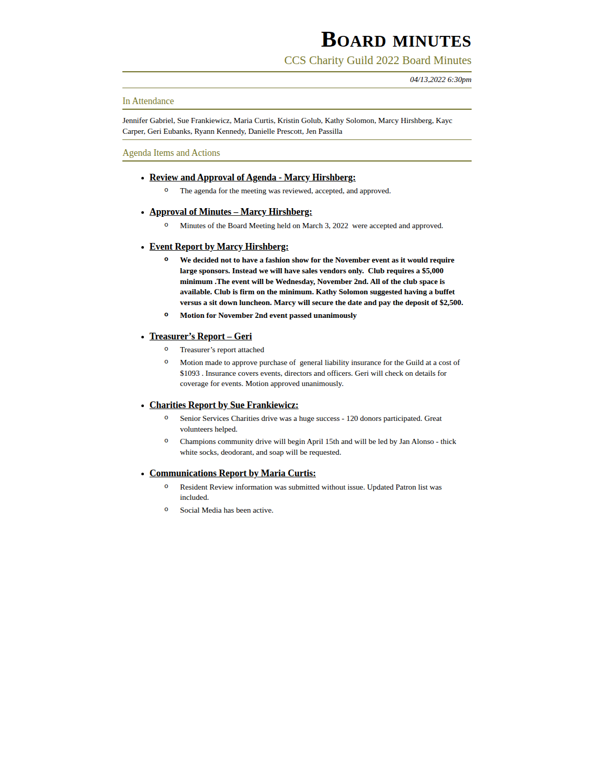Board minutes
CCS Charity Guild 2022 Board Minutes
04/13,2022 6:30pm
In Attendance
Jennifer Gabriel, Sue Frankiewicz, Maria Curtis, Kristin Golub, Kathy Solomon, Marcy Hirshberg, Kayc Carper, Geri Eubanks, Ryann Kennedy, Danielle Prescott, Jen Passilla
Agenda Items and Actions
Review and Approval of Agenda - Marcy Hirshberg:
The agenda for the meeting was reviewed, accepted, and approved.
Approval of Minutes – Marcy Hirshberg:
Minutes of the Board Meeting held on March 3, 2022 were accepted and approved.
Event Report by Marcy Hirshberg:
We decided not to have a fashion show for the November event as it would require large sponsors. Instead we will have sales vendors only. Club requires a $5,000 minimum .The event will be Wednesday, November 2nd. All of the club space is available. Club is firm on the minimum. Kathy Solomon suggested having a buffet versus a sit down luncheon. Marcy will secure the date and pay the deposit of $2,500.
Motion for November 2nd event passed unanimously
Treasurer’s Report – Geri
Treasurer’s report attached
Motion made to approve purchase of general liability insurance for the Guild at a cost of $1093 . Insurance covers events, directors and officers. Geri will check on details for coverage for events. Motion approved unanimously.
Charities Report by Sue Frankiewicz:
Senior Services Charities drive was a huge success - 120 donors participated. Great volunteers helped.
Champions community drive will begin April 15th and will be led by Jan Alonso - thick white socks, deodorant, and soap will be requested.
Communications Report by Maria Curtis:
Resident Review information was submitted without issue. Updated Patron list was included.
Social Media has been active.